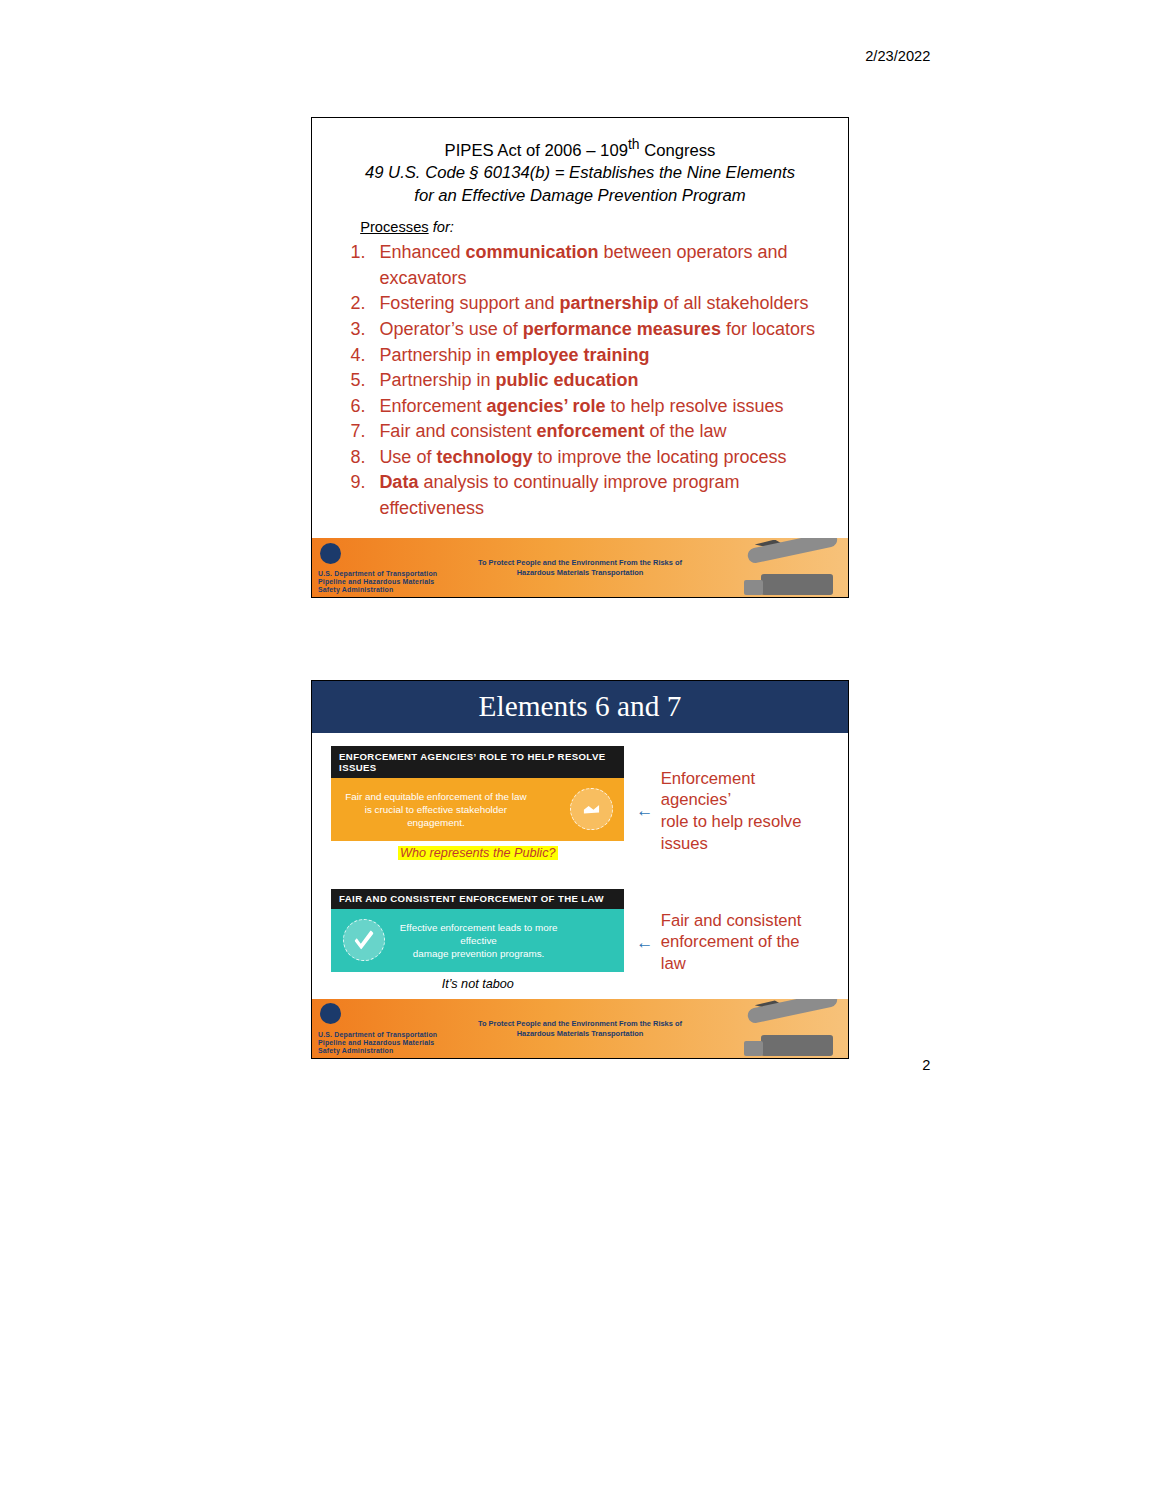2/23/2022
PIPES Act of 2006 – 109th Congress
49 U.S. Code § 60134(b) = Establishes the Nine Elements
for an Effective Damage Prevention Program
Processes for:
Enhanced communication between operators and excavators
Fostering support and partnership of all stakeholders
Operator’s use of performance measures for locators
Partnership in employee training
Partnership in public education
Enforcement agencies’ role to help resolve issues
Fair and consistent enforcement of the law
Use of technology to improve the locating process
Data analysis to continually improve program effectiveness
U.S. Department of Transportation
Pipeline and Hazardous Materials
Safety Administration To Protect People and the Environment From the Risks of
Hazardous Materials Transportation
Elements 6 and 7
Enforcement Agencies’ Role to Help Resolve Issues
Fair and equitable enforcement of the law
is crucial to effective stakeholder
engagement.
Who represents the Public?
← Enforcement agencies’
role to help resolve issues
Fair and Consistent Enforcement of the Law
Effective enforcement leads to more effective
damage prevention programs.
It’s not taboo
← Fair and consistent
enforcement of the law
U.S. Department of Transportation
Pipeline and Hazardous Materials
Safety Administration To Protect People and the Environment From the Risks of
Hazardous Materials Transportation
2